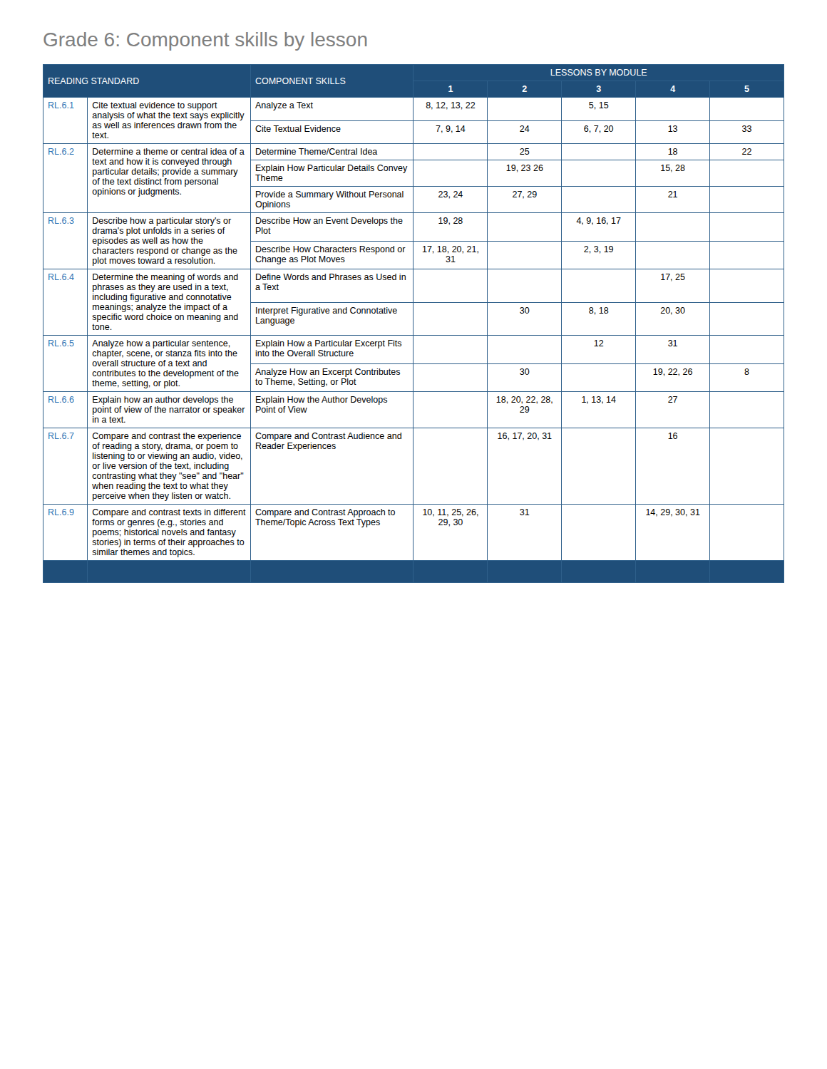Grade 6: Component skills by lesson
| READING STANDARD | COMPONENT SKILLS | LESSONS BY MODULE |
| --- | --- | --- |
| 1 | 2 | 3 | 4 | 5 |
| RL.6.1 | Cite textual evidence to support analysis of what the text says explicitly as well as inferences drawn from the text. | Analyze a Text | 8, 12, 13, 22 | | 5, 15 | | |
| Cite Textual Evidence | 7, 9, 14 | 24 | 6, 7, 20 | 13 | 33 |
| RL.6.2 | Determine a theme or central idea of a text and how it is conveyed through particular details; provide a summary of the text distinct from personal opinions or judgments. | Determine Theme/Central Idea | | 25 | | 18 | 22 |
| Explain How Particular Details Convey Theme | | 19, 23 26 | | 15, 28 | |
| Provide a Summary Without Personal Opinions | 23, 24 | 27, 29 | | 21 | |
| RL.6.3 | Describe how a particular story's or drama's plot unfolds in a series of episodes as well as how the characters respond or change as the plot moves toward a resolution. | Describe How an Event Develops the Plot | 19, 28 | | 4, 9, 16, 17 | | |
| Describe How Characters Respond or Change as Plot Moves | 17, 18, 20, 21, 31 | | 2, 3, 19 | | |
| RL.6.4 | Determine the meaning of words and phrases as they are used in a text, including figurative and connotative meanings; analyze the impact of a specific word choice on meaning and tone. | Define Words and Phrases as Used in a Text | | | | 17, 25 | |
| Interpret Figurative and Connotative Language | | 30 | 8, 18 | 20, 30 | |
| RL.6.5 | Analyze how a particular sentence, chapter, scene, or stanza fits into the overall structure of a text and contributes to the development of the theme, setting, or plot. | Explain How a Particular Excerpt Fits into the Overall Structure | | | 12 | 31 | |
| Analyze How an Excerpt Contributes to Theme, Setting, or Plot | | 30 | | 19, 22, 26 | 8 |
| RL.6.6 | Explain how an author develops the point of view of the narrator or speaker in a text. | Explain How the Author Develops Point of View | | 18, 20, 22, 28, 29 | 1, 13, 14 | 27 | |
| RL.6.7 | Compare and contrast the experience of reading a story, drama, or poem to listening to or viewing an audio, video, or live version of the text, including contrasting what they "see" and "hear" when reading the text to what they perceive when they listen or watch. | Compare and Contrast Audience and Reader Experiences | | 16, 17, 20, 31 | | 16 | |
| RL.6.9 | Compare and contrast texts in different forms or genres (e.g., stories and poems; historical novels and fantasy stories) in terms of their approaches to similar themes and topics. | Compare and Contrast Approach to Theme/Topic Across Text Types | 10, 11, 25, 26, 29, 30 | 31 | | 14, 29, 30, 31 | |